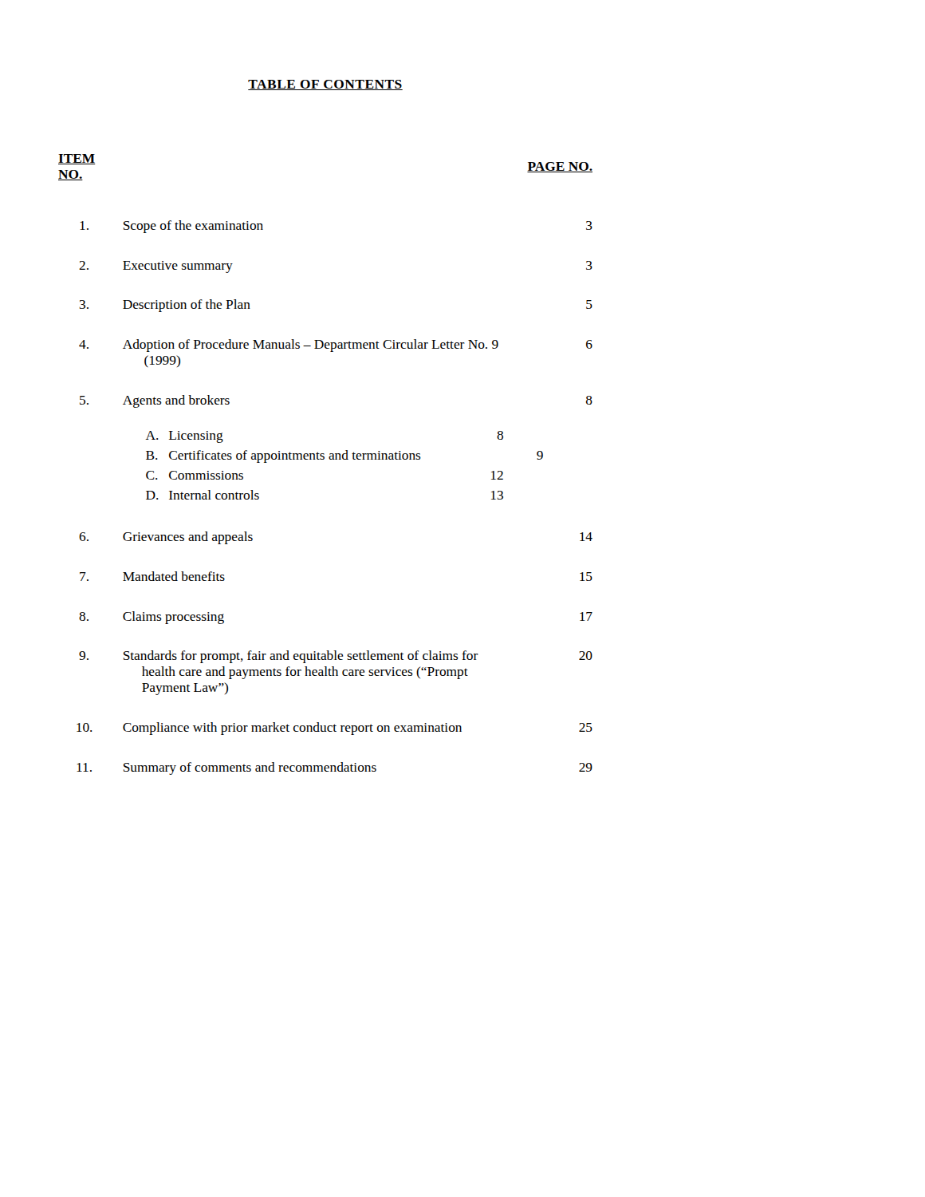TABLE OF CONTENTS
| ITEM NO. | | PAGE NO. |
| --- | --- | --- |
| 1. | Scope of the examination | 3 |
| 2. | Executive summary | 3 |
| 3. | Description of the Plan | 5 |
| 4. | Adoption of Procedure Manuals – Department Circular Letter No. 9 (1999) | 6 |
| 5. | Agents and brokers A. Licensing 8 B. Certificates of appointments and terminations 9 C. Commissions 12 D. Internal controls 13 | 8 |
| 6. | Grievances and appeals | 14 |
| 7. | Mandated benefits | 15 |
| 8. | Claims processing | 17 |
| 9. | Standards for prompt, fair and equitable settlement of claims for health care and payments for health care services (“Prompt Payment Law”) | 20 |
| 10. | Compliance with prior market conduct report on examination | 25 |
| 11. | Summary of comments and recommendations | 29 |